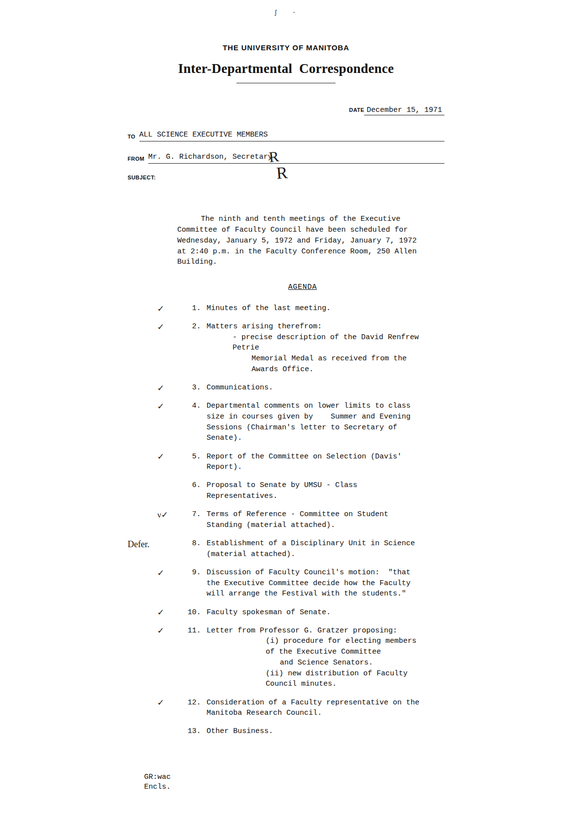ʃ ·
THE UNIVERSITY OF MANITOBA
Inter-Departmental Correspondence
DATE December 15, 1971
TO ALL SCIENCE EXECUTIVE MEMBERS
FROM Mr. G. Richardson, SecretaryR
SUBJECT: R
The ninth and tenth meetings of the Executive Committee of Faculty Council have been scheduled for Wednesday, January 5, 1972 and Friday, January 7, 1972 at 2:40 p.m. in the Faculty Conference Room, 250 Allen Building.
AGENDA
✓1. Minutes of the last meeting.
✓2. Matters arising therefrom: - precise description of the David Renfrew Petrie Memorial Medal as received from the Awards Office.
✓3. Communications.
✓4. Departmental comments on lower limits to class size in courses given by Summer and Evening Sessions (Chairman's letter to Secretary of Senate).
✓5. Report of the Committee on Selection (Davis' Report).
6. Proposal to Senate by UMSU - Class Representatives.
ν✓7. Terms of Reference - Committee on Student Standing (material attached).
Defer. 8. Establishment of a Disciplinary Unit in Science (material attached).
✓9. Discussion of Faculty Council's motion: "that the Executive Committee decide how the Faculty will arrange the Festival with the students."
✓10. Faculty spokesman of Senate.
✓11. Letter from Professor G. Gratzer proposing: (i) procedure for electing members of the Executive Committee and Science Senators. (ii) new distribution of Faculty Council minutes.
✓12. Consideration of a Faculty representative on the Manitoba Research Council.
13. Other Business.
GR:wac
Encls.